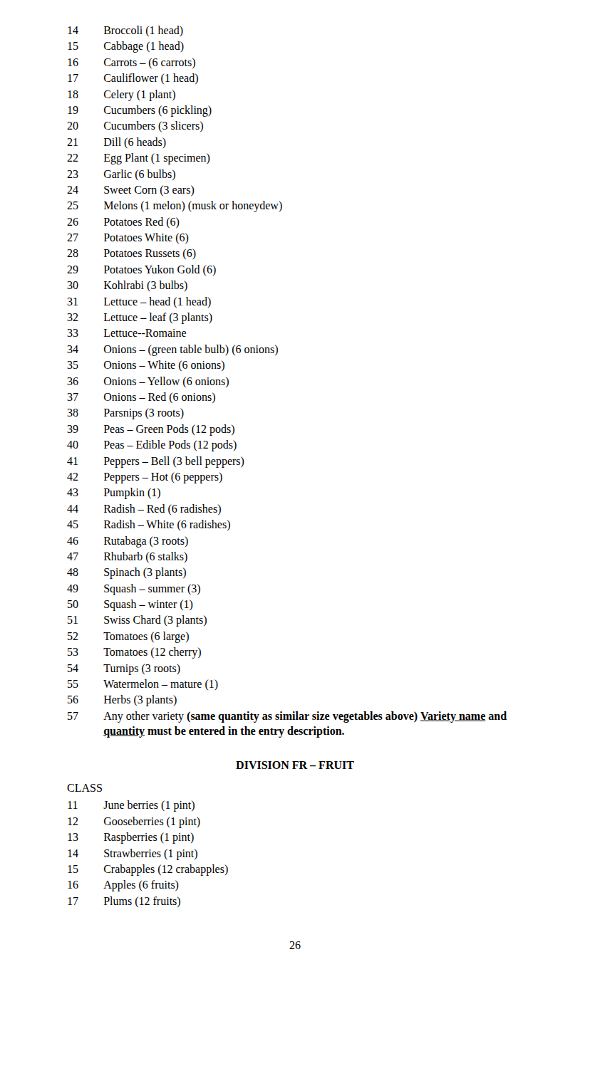| 14 | Broccoli (1 head) |
| 15 | Cabbage (1 head) |
| 16 | Carrots – (6 carrots) |
| 17 | Cauliflower (1 head) |
| 18 | Celery (1 plant) |
| 19 | Cucumbers (6 pickling) |
| 20 | Cucumbers (3 slicers) |
| 21 | Dill (6 heads) |
| 22 | Egg Plant (1 specimen) |
| 23 | Garlic (6 bulbs) |
| 24 | Sweet Corn (3 ears) |
| 25 | Melons (1 melon) (musk or honeydew) |
| 26 | Potatoes Red (6) |
| 27 | Potatoes White (6) |
| 28 | Potatoes Russets (6) |
| 29 | Potatoes Yukon Gold (6) |
| 30 | Kohlrabi (3 bulbs) |
| 31 | Lettuce – head (1 head) |
| 32 | Lettuce – leaf (3 plants) |
| 33 | Lettuce--Romaine |
| 34 | Onions – (green table bulb) (6 onions) |
| 35 | Onions – White (6 onions) |
| 36 | Onions – Yellow (6 onions) |
| 37 | Onions – Red (6 onions) |
| 38 | Parsnips (3 roots) |
| 39 | Peas – Green Pods (12 pods) |
| 40 | Peas – Edible Pods (12 pods) |
| 41 | Peppers – Bell (3 bell peppers) |
| 42 | Peppers – Hot (6 peppers) |
| 43 | Pumpkin (1) |
| 44 | Radish – Red (6 radishes) |
| 45 | Radish – White (6 radishes) |
| 46 | Rutabaga (3 roots) |
| 47 | Rhubarb (6 stalks) |
| 48 | Spinach (3 plants) |
| 49 | Squash – summer (3) |
| 50 | Squash – winter (1) |
| 51 | Swiss Chard (3 plants) |
| 52 | Tomatoes (6 large) |
| 53 | Tomatoes (12 cherry) |
| 54 | Turnips (3 roots) |
| 55 | Watermelon – mature (1) |
| 56 | Herbs (3 plants) |
| 57 | Any other variety (same quantity as similar size vegetables above) Variety name and quantity must be entered in the entry description. |
DIVISION FR – FRUIT
CLASS
| 11 | June berries (1 pint) |
| 12 | Gooseberries (1 pint) |
| 13 | Raspberries (1 pint) |
| 14 | Strawberries (1 pint) |
| 15 | Crabapples (12 crabapples) |
| 16 | Apples (6 fruits) |
| 17 | Plums (12 fruits) |
26